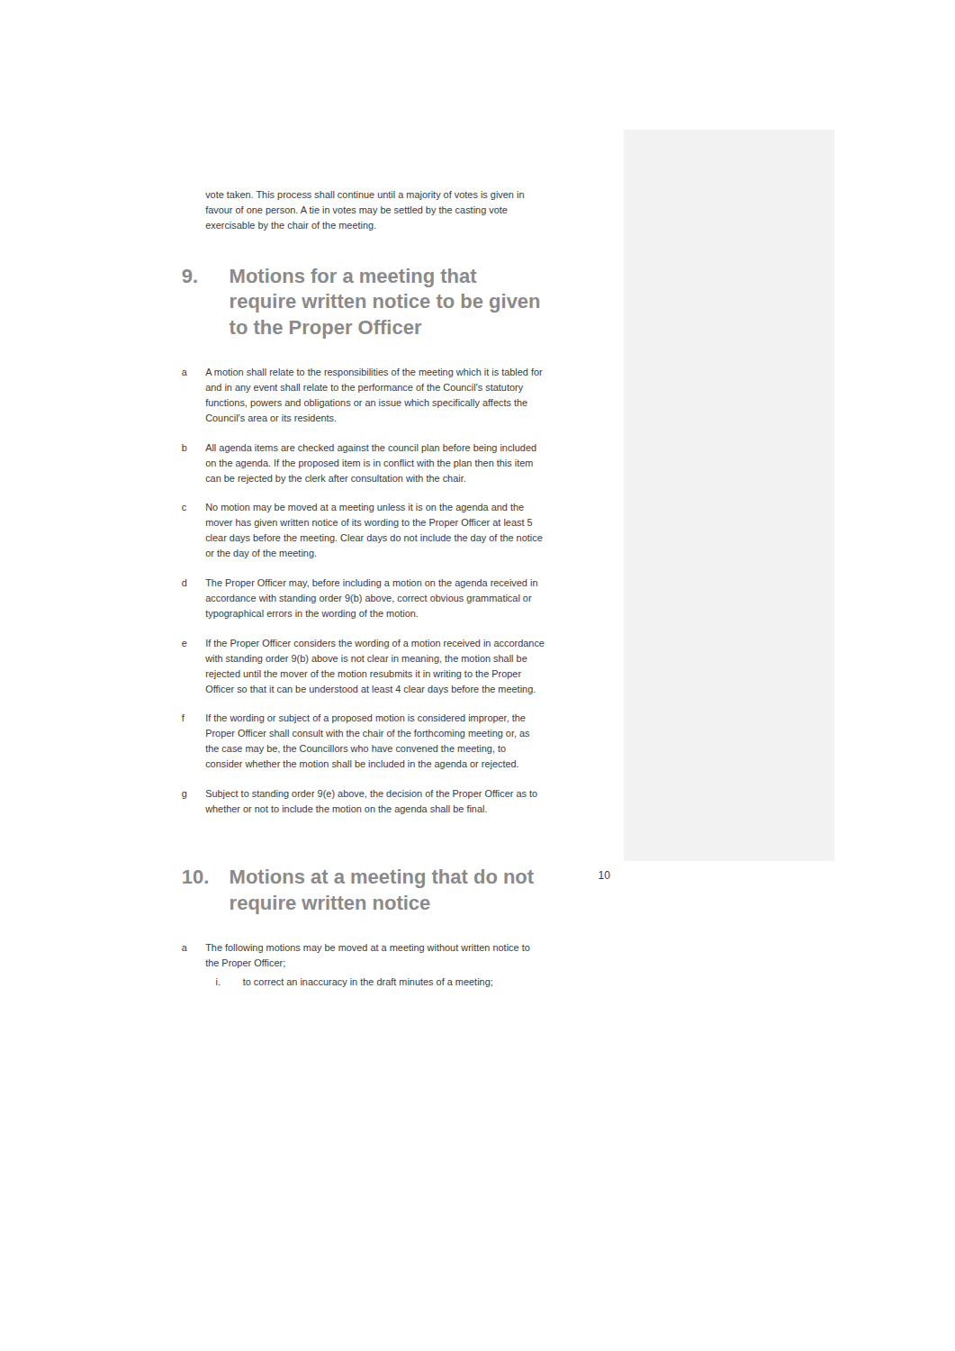vote taken. This process shall continue until a majority of votes is given in favour of one person. A tie in votes may be settled by the casting vote exercisable by the chair of the meeting.
9. Motions for a meeting that require written notice to be given to the Proper Officer
a
A motion shall relate to the responsibilities of the meeting which it is tabled for and in any event shall relate to the performance of the Council's statutory functions, powers and obligations or an issue which specifically affects the Council's area or its residents.
b
All agenda items are checked against the council plan before being included on the agenda. If the proposed item is in conflict with the plan then this item can be rejected by the clerk after consultation with the chair.
c
No motion may be moved at a meeting unless it is on the agenda and the mover has given written notice of its wording to the Proper Officer at least 5 clear days before the meeting. Clear days do not include the day of the notice or the day of the meeting.
d
The Proper Officer may, before including a motion on the agenda received in accordance with standing order 9(b) above, correct obvious grammatical or typographical errors in the wording of the motion.
e
If the Proper Officer considers the wording of a motion received in accordance with standing order 9(b) above is not clear in meaning, the motion shall be rejected until the mover of the motion resubmits it in writing to the Proper Officer so that it can be understood at least 4 clear days before the meeting.
f
If the wording or subject of a proposed motion is considered improper, the Proper Officer shall consult with the chair of the forthcoming meeting or, as the case may be, the Councillors who have convened the meeting, to consider whether the motion shall be included in the agenda or rejected.
g
Subject to standing order 9(e) above, the decision of the Proper Officer as to whether or not to include the motion on the agenda shall be final.
10. Motions at a meeting that do not require written notice
a
The following motions may be moved at a meeting without written notice to the Proper Officer;
i.
to correct an inaccuracy in the draft minutes of a meeting;
10